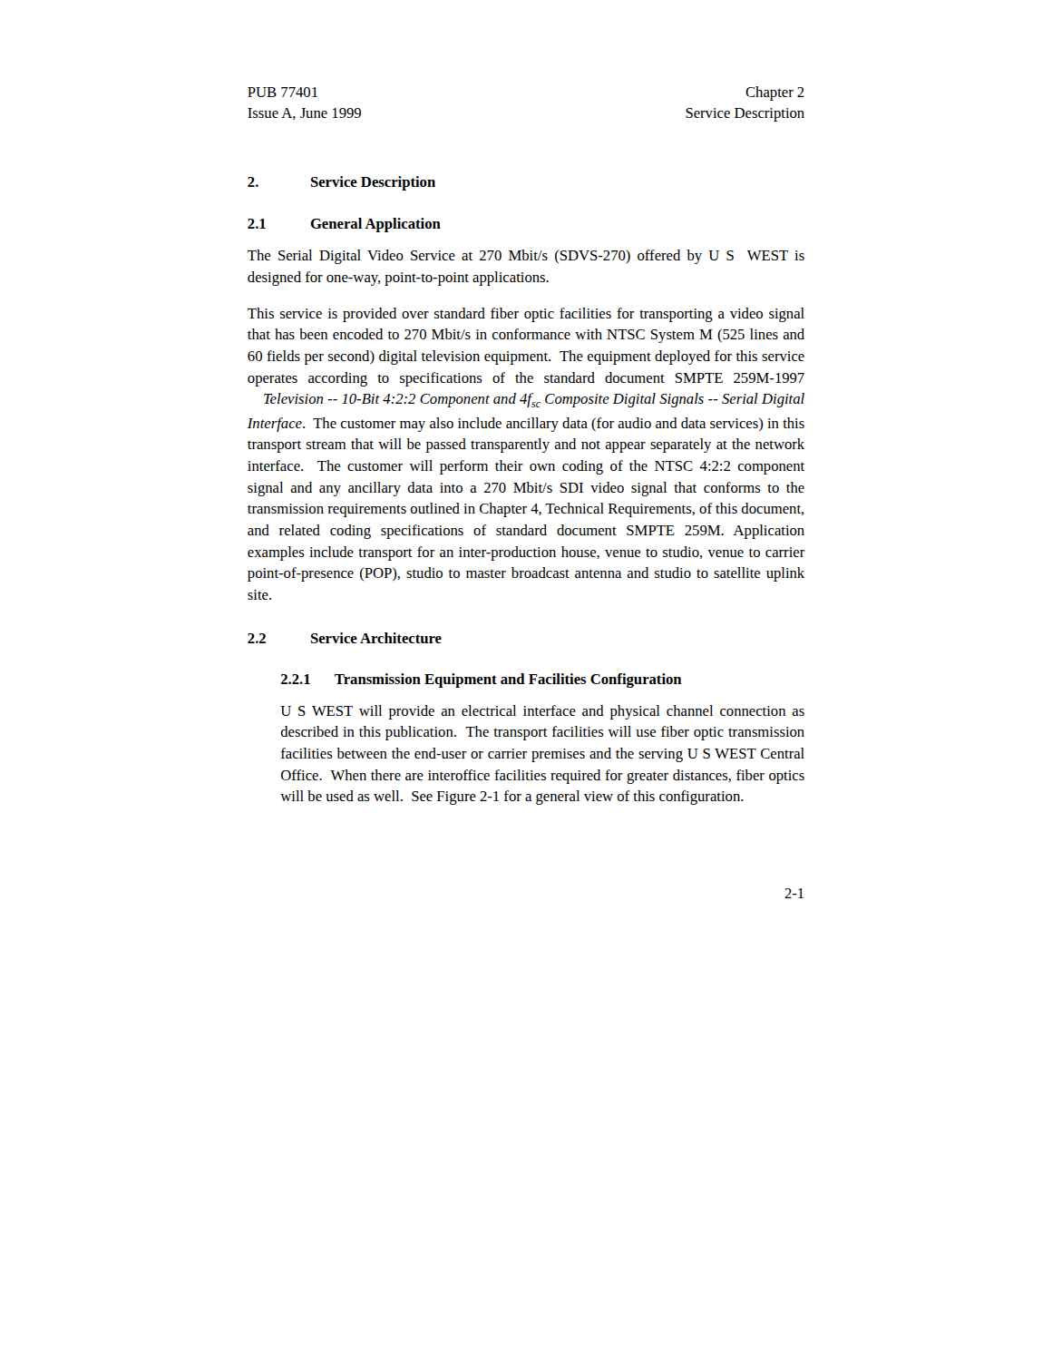| PUB 77401 | Chapter 2 |
| Issue A, June 1999 | Service Description |
2. Service Description
2.1 General Application
The Serial Digital Video Service at 270 Mbit/s (SDVS-270) offered by U S WEST is designed for one-way, point-to-point applications.
This service is provided over standard fiber optic facilities for transporting a video signal that has been encoded to 270 Mbit/s in conformance with NTSC System M (525 lines and 60 fields per second) digital television equipment. The equipment deployed for this service operates according to specifications of the standard document SMPTE 259M-1997 Television -- 10-Bit 4:2:2 Component and 4fsc Composite Digital Signals -- Serial Digital Interface. The customer may also include ancillary data (for audio and data services) in this transport stream that will be passed transparently and not appear separately at the network interface. The customer will perform their own coding of the NTSC 4:2:2 component signal and any ancillary data into a 270 Mbit/s SDI video signal that conforms to the transmission requirements outlined in Chapter 4, Technical Requirements, of this document, and related coding specifications of standard document SMPTE 259M. Application examples include transport for an inter-production house, venue to studio, venue to carrier point-of-presence (POP), studio to master broadcast antenna and studio to satellite uplink site.
2.2 Service Architecture
2.2.1 Transmission Equipment and Facilities Configuration
U S WEST will provide an electrical interface and physical channel connection as described in this publication. The transport facilities will use fiber optic transmission facilities between the end-user or carrier premises and the serving U S WEST Central Office. When there are interoffice facilities required for greater distances, fiber optics will be used as well. See Figure 2-1 for a general view of this configuration.
2-1